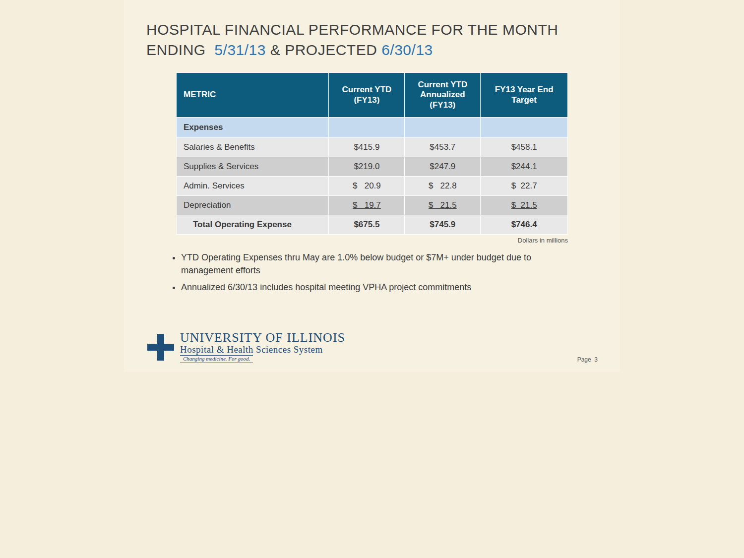HOSPITAL FINANCIAL PERFORMANCE FOR THE MONTH ENDING 5/31/13 & PROJECTED 6/30/13
| METRIC | Current YTD (FY13) | Current YTD Annualized (FY13) | FY13 Year End Target |
| --- | --- | --- | --- |
| Expenses | | | |
| Salaries & Benefits | $415.9 | $453.7 | $458.1 |
| Supplies & Services | $219.0 | $247.9 | $244.1 |
| Admin. Services | $ 20.9 | $ 22.8 | $ 22.7 |
| Depreciation | $ 19.7 | $ 21.5 | $ 21.5 |
| Total Operating Expense | $675.5 | $745.9 | $746.4 |
Dollars in millions
YTD Operating Expenses thru May are 1.0% below budget or $7M+ under budget due to management efforts
Annualized 6/30/13 includes hospital meeting VPHA project commitments
UNIVERSITY OF ILLINOIS
Hospital & Health Sciences System
Changing medicine. For good.
Page 3